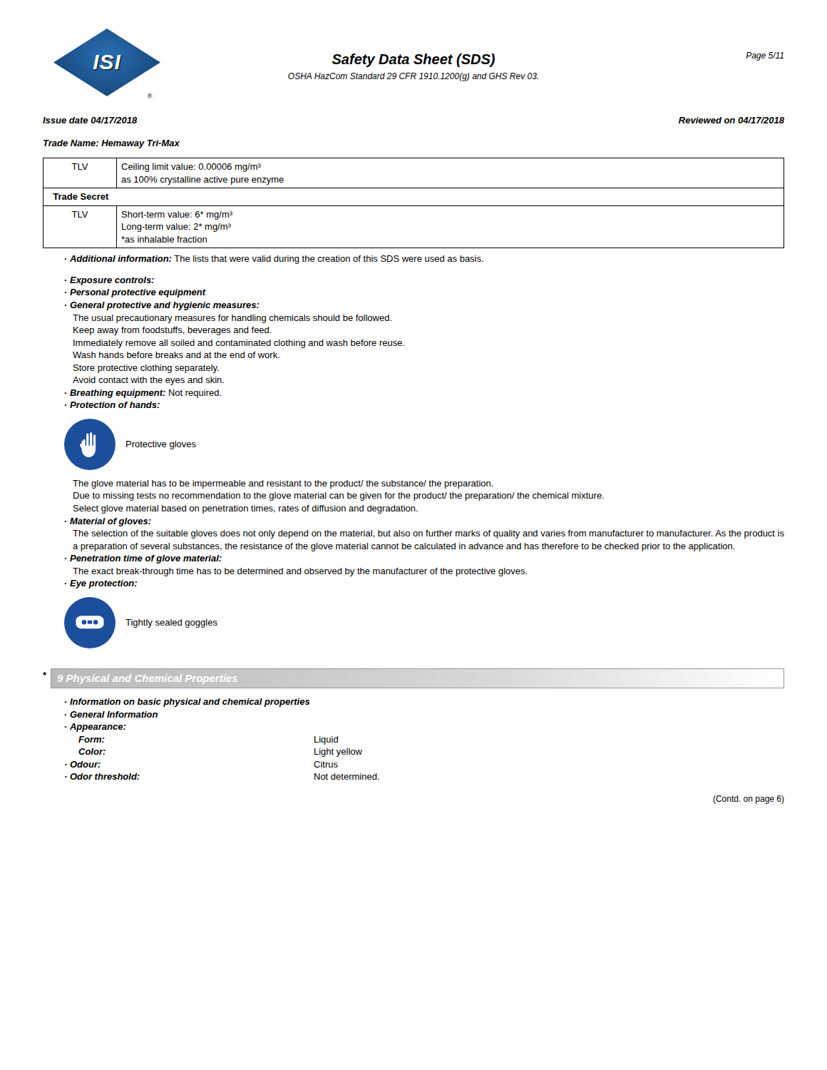ISI
®
Page 5/11
Safety Data Sheet (SDS)
OSHA HazCom Standard 29 CFR 1910.1200(g) and GHS Rev 03.
Issue date 04/17/2018 Reviewed on 04/17/2018
Trade Name: Hemaway Tri-Max
| TLV | Ceiling limit value: 0.00006 mg/m³ as 100% crystalline active pure enzyme |
| Trade Secret |
| TLV | Short-term value: 6* mg/m³ Long-term value: 2* mg/m³ *as inhalable fraction |
· Additional information: The lists that were valid during the creation of this SDS were used as basis.
· Exposure controls:
· Personal protective equipment
· General protective and hygienic measures:
The usual precautionary measures for handling chemicals should be followed.
Keep away from foodstuffs, beverages and feed.
Immediately remove all soiled and contaminated clothing and wash before reuse.
Wash hands before breaks and at the end of work.
Store protective clothing separately.
Avoid contact with the eyes and skin.
· Breathing equipment: Not required.
· Protection of hands:
Protective gloves
The glove material has to be impermeable and resistant to the product/ the substance/ the preparation.
Due to missing tests no recommendation to the glove material can be given for the product/ the preparation/ the chemical mixture.
Select glove material based on penetration times, rates of diffusion and degradation.
· Material of gloves:
The selection of the suitable gloves does not only depend on the material, but also on further marks of quality and varies from manufacturer to manufacturer. As the product is a preparation of several substances, the resistance of the glove material cannot be calculated in advance and has therefore to be checked prior to the application.
· Penetration time of glove material:
The exact break-through time has to be determined and observed by the manufacturer of the protective gloves.
· Eye protection:
Tightly sealed goggles
*
9 Physical and Chemical Properties
· Information on basic physical and chemical properties
· General Information
· Appearance:
| Form: | Liquid |
| Color: | Light yellow |
| · Odour: | Citrus |
| · Odor threshold: | Not determined. |
(Contd. on page 6)